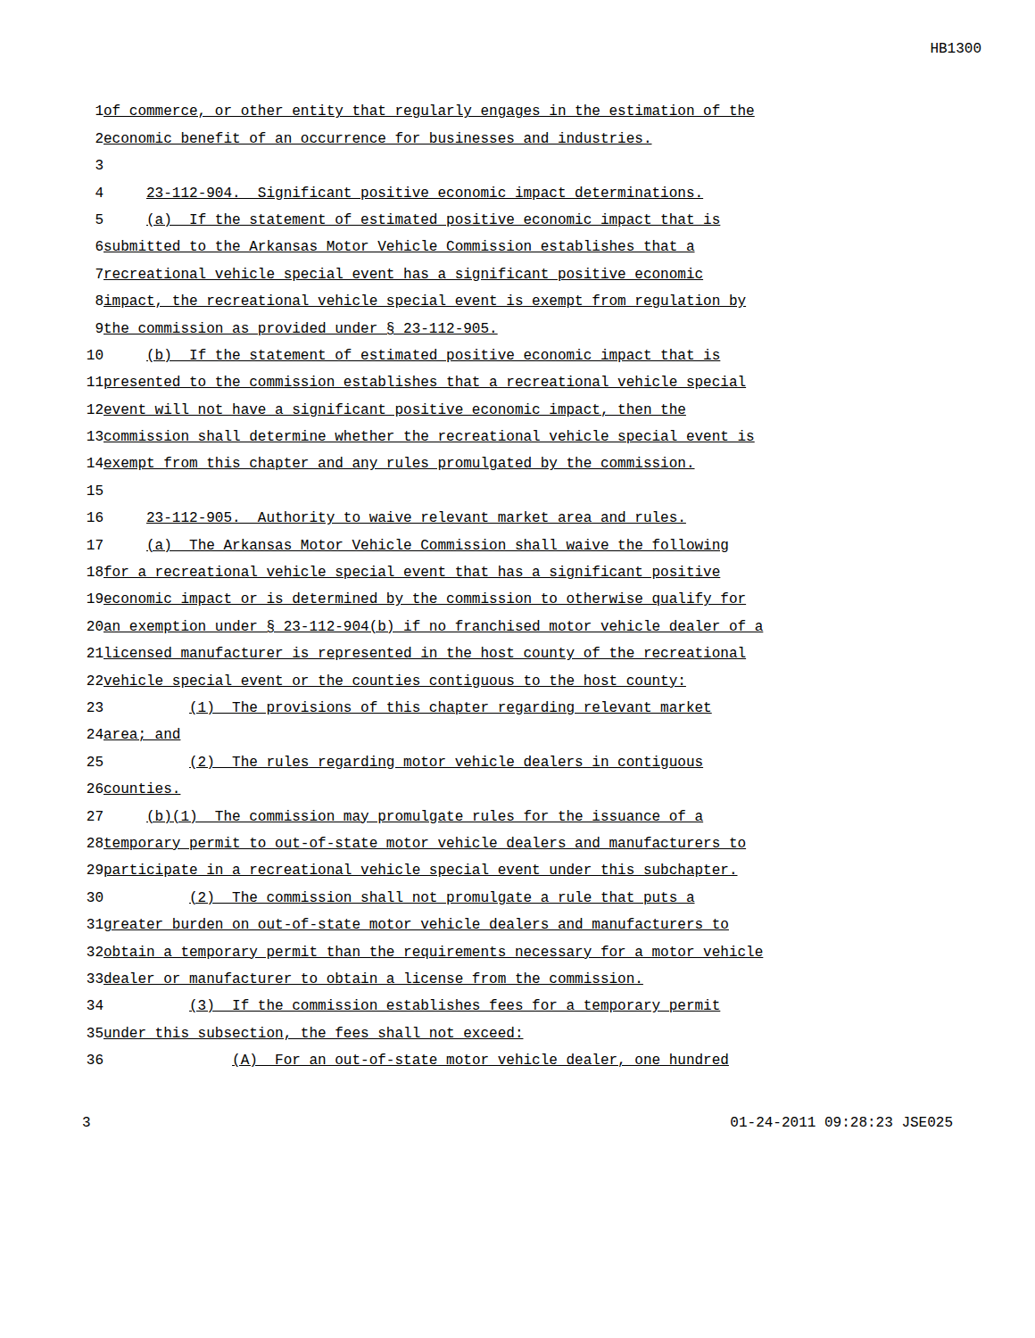HB1300
| 1 | of commerce, or other entity that regularly engages in the estimation of the |
| 2 | economic benefit of an occurrence for businesses and industries. |
| 3 | |
| 4 | 23-112-904. Significant positive economic impact determinations. |
| 5 | (a) If the statement of estimated positive economic impact that is |
| 6 | submitted to the Arkansas Motor Vehicle Commission establishes that a |
| 7 | recreational vehicle special event has a significant positive economic |
| 8 | impact, the recreational vehicle special event is exempt from regulation by |
| 9 | the commission as provided under § 23-112-905. |
| 10 | (b) If the statement of estimated positive economic impact that is |
| 11 | presented to the commission establishes that a recreational vehicle special |
| 12 | event will not have a significant positive economic impact, then the |
| 13 | commission shall determine whether the recreational vehicle special event is |
| 14 | exempt from this chapter and any rules promulgated by the commission. |
| 15 | |
| 16 | 23-112-905. Authority to waive relevant market area and rules. |
| 17 | (a) The Arkansas Motor Vehicle Commission shall waive the following |
| 18 | for a recreational vehicle special event that has a significant positive |
| 19 | economic impact or is determined by the commission to otherwise qualify for |
| 20 | an exemption under § 23-112-904(b) if no franchised motor vehicle dealer of a |
| 21 | licensed manufacturer is represented in the host county of the recreational |
| 22 | vehicle special event or the counties contiguous to the host county: |
| 23 | (1) The provisions of this chapter regarding relevant market |
| 24 | area; and |
| 25 | (2) The rules regarding motor vehicle dealers in contiguous |
| 26 | counties. |
| 27 | (b)(1) The commission may promulgate rules for the issuance of a |
| 28 | temporary permit to out-of-state motor vehicle dealers and manufacturers to |
| 29 | participate in a recreational vehicle special event under this subchapter. |
| 30 | (2) The commission shall not promulgate a rule that puts a |
| 31 | greater burden on out-of-state motor vehicle dealers and manufacturers to |
| 32 | obtain a temporary permit than the requirements necessary for a motor vehicle |
| 33 | dealer or manufacturer to obtain a license from the commission. |
| 34 | (3) If the commission establishes fees for a temporary permit |
| 35 | under this subsection, the fees shall not exceed: |
| 36 | (A) For an out-of-state motor vehicle dealer, one hundred |
3 01-24-2011 09:28:23 JSE025